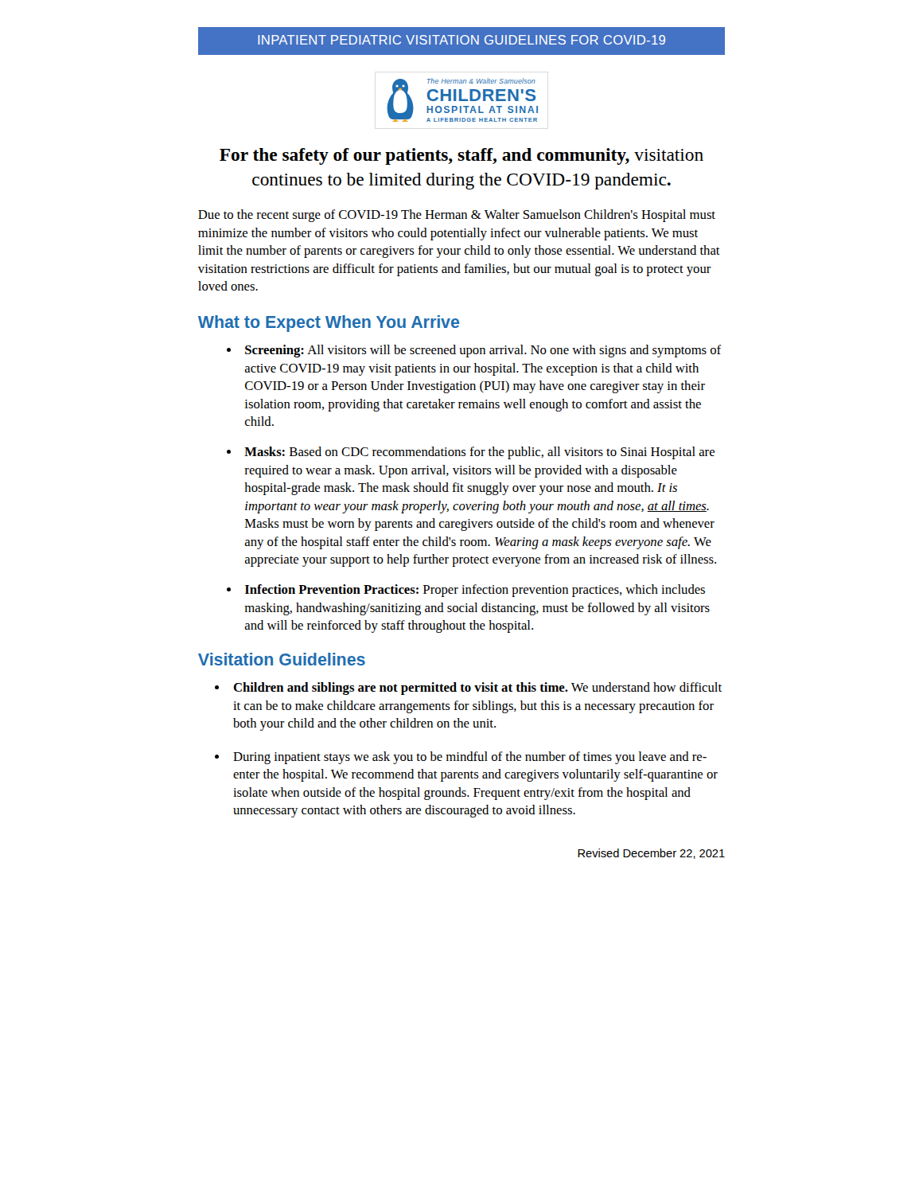INPATIENT PEDIATRIC VISITATION GUIDELINES FOR COVID-19
The Herman & Walter Samuelson CHILDREN'S HOSPITAL AT SINAI A LIFEBRIDGE HEALTH CENTER
For the safety of our patients, staff, and community, visitation continues to be limited during the COVID-19 pandemic.
Due to the recent surge of COVID-19 The Herman & Walter Samuelson Children's Hospital must minimize the number of visitors who could potentially infect our vulnerable patients. We must limit the number of parents or caregivers for your child to only those essential. We understand that visitation restrictions are difficult for patients and families, but our mutual goal is to protect your loved ones.
What to Expect When You Arrive
Screening: All visitors will be screened upon arrival. No one with signs and symptoms of active COVID-19 may visit patients in our hospital. The exception is that a child with COVID-19 or a Person Under Investigation (PUI) may have one caregiver stay in their isolation room, providing that caretaker remains well enough to comfort and assist the child.
Masks: Based on CDC recommendations for the public, all visitors to Sinai Hospital are required to wear a mask. Upon arrival, visitors will be provided with a disposable hospital-grade mask. The mask should fit snuggly over your nose and mouth. It is important to wear your mask properly, covering both your mouth and nose, at all times. Masks must be worn by parents and caregivers outside of the child's room and whenever any of the hospital staff enter the child's room. Wearing a mask keeps everyone safe. We appreciate your support to help further protect everyone from an increased risk of illness.
Infection Prevention Practices: Proper infection prevention practices, which includes masking, handwashing/sanitizing and social distancing, must be followed by all visitors and will be reinforced by staff throughout the hospital.
Visitation Guidelines
Children and siblings are not permitted to visit at this time. We understand how difficult it can be to make childcare arrangements for siblings, but this is a necessary precaution for both your child and the other children on the unit.
During inpatient stays we ask you to be mindful of the number of times you leave and re-enter the hospital. We recommend that parents and caregivers voluntarily self-quarantine or isolate when outside of the hospital grounds. Frequent entry/exit from the hospital and unnecessary contact with others are discouraged to avoid illness.
Revised December 22, 2021